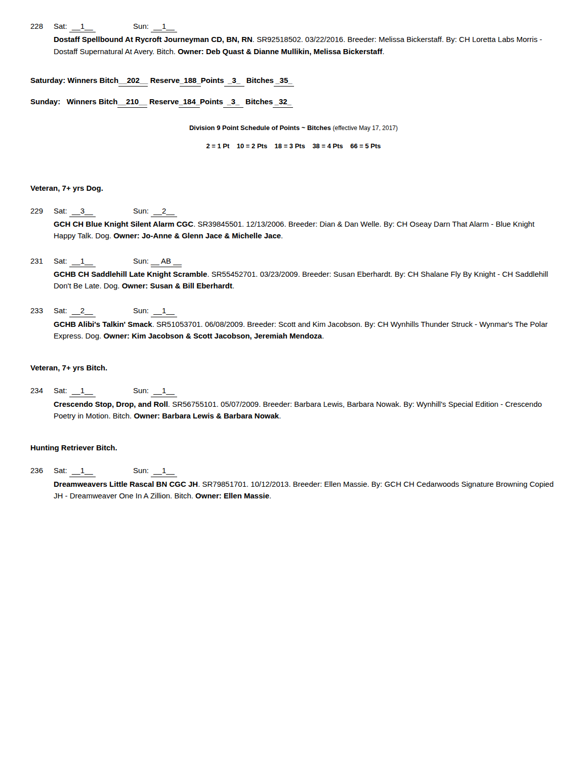228
Sat: __1__ Sun: __1__
Dostaff Spellbound At Rycroft Journeyman CD, BN, RN. SR92518502. 03/22/2016. Breeder: Melissa Bickerstaff. By: CH Loretta Labs Morris - Dostaff Supernatural At Avery. Bitch. Owner: Deb Quast & Dianne Mullikin, Melissa Bickerstaff.
Saturday: Winners Bitch__202__ Reserve_188_Points_3_ Bitches_35_
Sunday: Winners Bitch__210__ Reserve_184_Points_3_ Bitches_32_
Division 9 Point Schedule of Points ~ Bitches (effective May 17, 2017)
2 = 1 Pt 10 = 2 Pts 18 = 3 Pts 38 = 4 Pts 66 = 5 Pts
Veteran, 7+ yrs Dog.
229
Sat: __3__ Sun: __2__
GCH CH Blue Knight Silent Alarm CGC. SR39845501. 12/13/2006. Breeder: Dian & Dan Welle. By: CH Oseay Darn That Alarm - Blue Knight Happy Talk. Dog. Owner: Jo-Anne & Glenn Jace & Michelle Jace.
231
Sat: __1__ Sun: __ AB __
GCHB CH Saddlehill Late Knight Scramble. SR55452701. 03/23/2009. Breeder: Susan Eberhardt. By: CH Shalane Fly By Knight - CH Saddlehill Don't Be Late. Dog. Owner: Susan & Bill Eberhardt.
233
Sat: __2__ Sun: __1__
GCHB Alibi's Talkin' Smack. SR51053701. 06/08/2009. Breeder: Scott and Kim Jacobson. By: CH Wynhills Thunder Struck - Wynmar's The Polar Express. Dog. Owner: Kim Jacobson & Scott Jacobson, Jeremiah Mendoza.
Veteran, 7+ yrs Bitch.
234
Sat: __1__ Sun: __1__
Crescendo Stop, Drop, and Roll. SR56755101. 05/07/2009. Breeder: Barbara Lewis, Barbara Nowak. By: Wynhill's Special Edition - Crescendo Poetry in Motion. Bitch. Owner: Barbara Lewis & Barbara Nowak.
Hunting Retriever Bitch.
236
Sat: __1__ Sun: __1__
Dreamweavers Little Rascal BN CGC JH. SR79851701. 10/12/2013. Breeder: Ellen Massie. By: GCH CH Cedarwoods Signature Browning Copied JH - Dreamweaver One In A Zillion. Bitch. Owner: Ellen Massie.